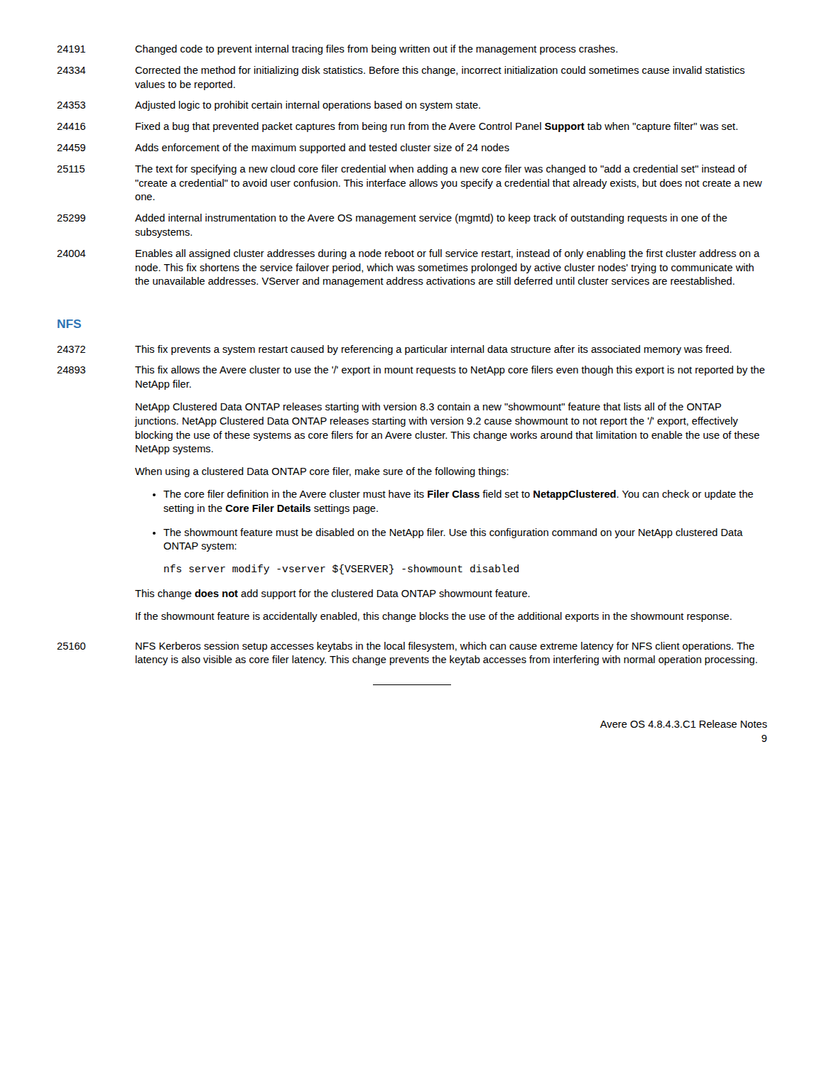| 24191 | Changed code to prevent internal tracing files from being written out if the management process crashes. |
| 24334 | Corrected the method for initializing disk statistics. Before this change, incorrect initialization could sometimes cause invalid statistics values to be reported. |
| 24353 | Adjusted logic to prohibit certain internal operations based on system state. |
| 24416 | Fixed a bug that prevented packet captures from being run from the Avere Control Panel Support tab when "capture filter" was set. |
| 24459 | Adds enforcement of the maximum supported and tested cluster size of 24 nodes |
| 25115 | The text for specifying a new cloud core filer credential when adding a new core filer was changed to "add a credential set" instead of "create a credential" to avoid user confusion. This interface allows you specify a credential that already exists, but does not create a new one. |
| 25299 | Added internal instrumentation to the Avere OS management service (mgmtd) to keep track of outstanding requests in one of the subsystems. |
| 24004 | Enables all assigned cluster addresses during a node reboot or full service restart, instead of only enabling the first cluster address on a node. This fix shortens the service failover period, which was sometimes prolonged by active cluster nodes' trying to communicate with the unavailable addresses. VServer and management address activations are still deferred until cluster services are reestablished. |
NFS
| 24372 | This fix prevents a system restart caused by referencing a particular internal data structure after its associated memory was freed. |
| 24893 | This fix allows the Avere cluster to use the '/' export in mount requests to NetApp core filers even though this export is not reported by the NetApp filer. NetApp Clustered Data ONTAP releases starting with version 8.3 contain a new "showmount" feature that lists all of the ONTAP junctions. NetApp Clustered Data ONTAP releases starting with version 9.2 cause showmount to not report the '/' export, effectively blocking the use of these systems as core filers for an Avere cluster. This change works around that limitation to enable the use of these NetApp systems. When using a clustered Data ONTAP core filer, make sure of the following things: The core filer definition in the Avere cluster must have its Filer Class field set to NetappClustered . You can check or update the setting in the Core Filer Details settings page. The showmount feature must be disabled on the NetApp filer. Use this configuration command on your NetApp clustered Data ONTAP system: nfs server modify -vserver ${VSERVER} -showmount disabled This change does not add support for the clustered Data ONTAP showmount feature. If the showmount feature is accidentally enabled, this change blocks the use of the additional exports in the showmount response. |
| 25160 | NFS Kerberos session setup accesses keytabs in the local filesystem, which can cause extreme latency for NFS client operations. The latency is also visible as core filer latency. This change prevents the keytab accesses from interfering with normal operation processing. |
Avere OS 4.8.4.3.C1 Release Notes
9